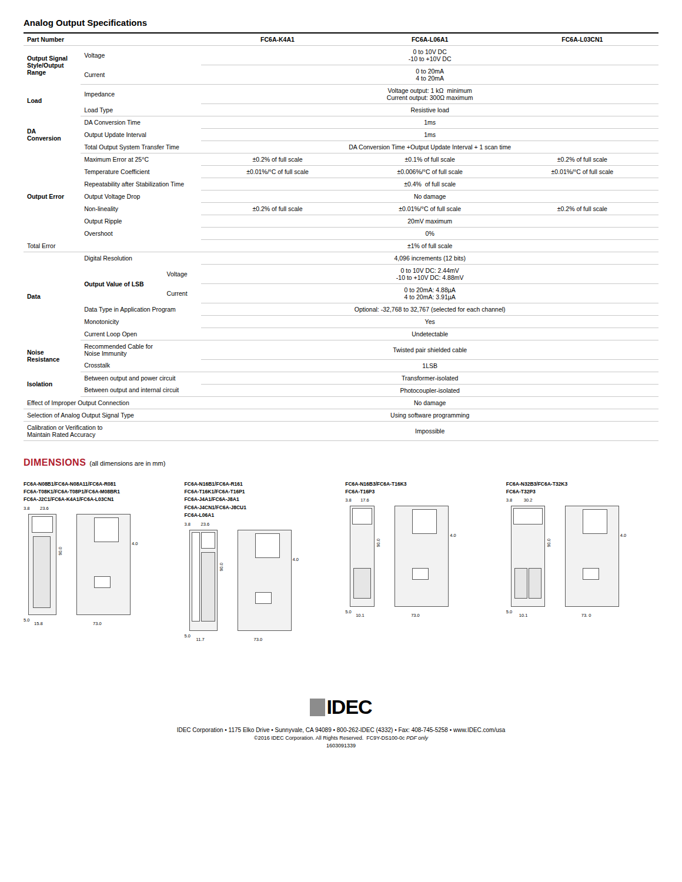Analog Output Specifications
| Part Number | FC6A-K4A1 | FC6A-L06A1 | FC6A-L03CN1 |
| Output Signal Style/Output Range | Voltage | 0 to 10V DC -10 to +10V DC |
| Current | 0 to 20mA 4 to 20mA |
| Load | Impedance | Voltage output: 1 kΩ minimum Current output: 300Ω maximum |
| Load Type | Resistive load |
| DA Conversion | DA Conversion Time | 1ms |
| Output Update Interval | 1ms |
| Total Output System Transfer Time | DA Conversion Time +Output Update Interval + 1 scan time |
| Output Error | Maximum Error at 25°C | ±0.2% of full scale | ±0.1% of full scale | ±0.2% of full scale |
| Temperature Coefficient | ±0.01%/°C of full scale | ±0.006%/°C of full scale | ±0.01%/°C of full scale |
| Repeatability after Stabilization Time | ±0.4% of full scale |
| Output Voltage Drop | No damage |
| Non-lineality | ±0.2% of full scale | ±0.01%/°C of full scale | ±0.2% of full scale |
| Output Ripple | 20mV maximum |
| Overshoot | 0% |
| Total Error | ±1% of full scale |
| Data | Digital Resolution | 4,096 increments (12 bits) |
| Output Value of LSB | Voltage | 0 to 10V DC: 2.44mV -10 to +10V DC: 4.88mV |
| Current | 0 to 20mA: 4.88µA 4 to 20mA: 3.91µA |
| Data Type in Application Program | Optional: -32,768 to 32,767 (selected for each channel) |
| Monotonicity | Yes |
| Current Loop Open | Undetectable |
| Noise Resistance | Recommended Cable for Noise Immunity | Twisted pair shielded cable |
| Crosstalk | 1LSB |
| Isolation | Between output and power circuit | Transformer-isolated |
| Between output and internal circuit | Photocoupler-isolated |
| Effect of Improper Output Connection | No damage |
| Selection of Analog Output Signal Type | Using software programming |
| Calibration or Verification to Maintain Rated Accuracy | Impossible |
DIMENSIONS
(all dimensions are in mm)
FC6A-N08B1/FC6A-N08A11/FC6A-R081
FC6A-T08K1/FC6A-T08P1/FC6A-M08BR1
FC6A-J2C1/FC6A-K4A1/FC6A-L03CN1
3.8 23.6
90.0 5.0 15.8
4.0 73.0
FC6A-N16B1/FC6A-R161
FC6A-T16K1/FC6A-T16P1
FC6A-J4A1/FC6A-J8A1
FC6A-J4CN1/FC6A-J8CU1
FC6A-L06A1
3.8 23.6
90.0 5.0 11.7
4.0 73.0
FC6A-N16B3/FC6A-T16K3
FC6A-T16P3
3.8 17.6
90.0 5.0 10.1
4.0 73.0
FC6A-N32B3/FC6A-T32K3
FC6A-T32P3
3.8 30.2
90.0 5.0 10.1
4.0 73. 0
IDEC
IDEC Corporation • 1175 Elko Drive • Sunnyvale, CA 94089 • 800-262-IDEC (4332) • Fax: 408-745-5258 • www.IDEC.com/usa
©2016 IDEC Corporation. All Rights Reserved. FC9Y-DS100-0c PDF only
1603091339